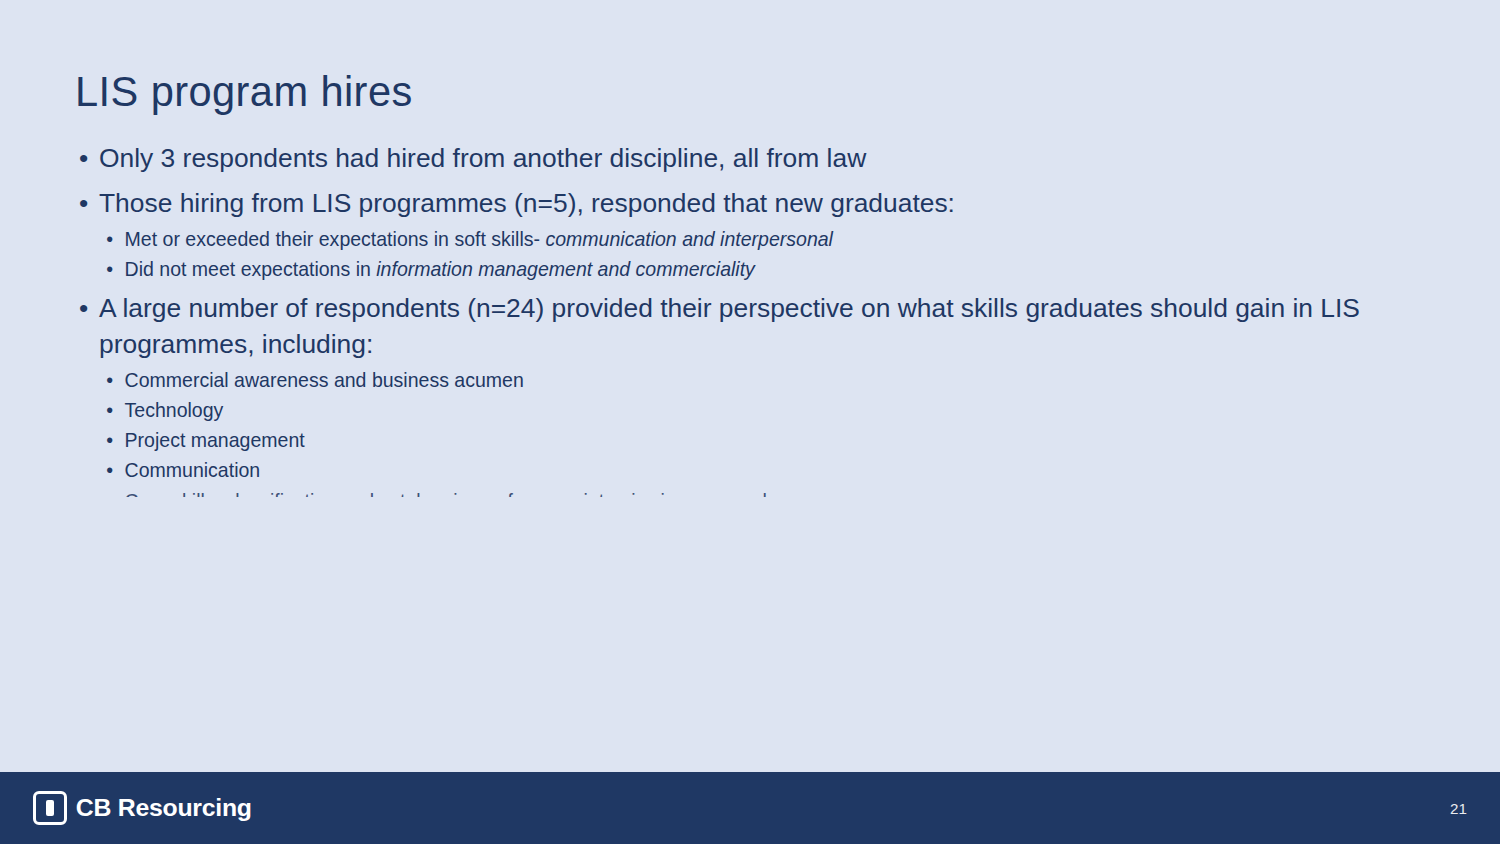LIS program hires
Only 3 respondents had hired from another discipline, all from law
Those hiring from LIS programmes (n=5), responded that new graduates:
Met or exceeded their expectations in soft skills- communication and interpersonal
Did not meet expectations in information management and commerciality
A large number of respondents (n=24) provided their perspective on what skills graduates should gain in LIS programmes, including:
Commercial awareness and business acumen
Technology
Project management
Communication
Core skills: classification and cataloguing, reference, interviewing, research
CB Resourcing
21